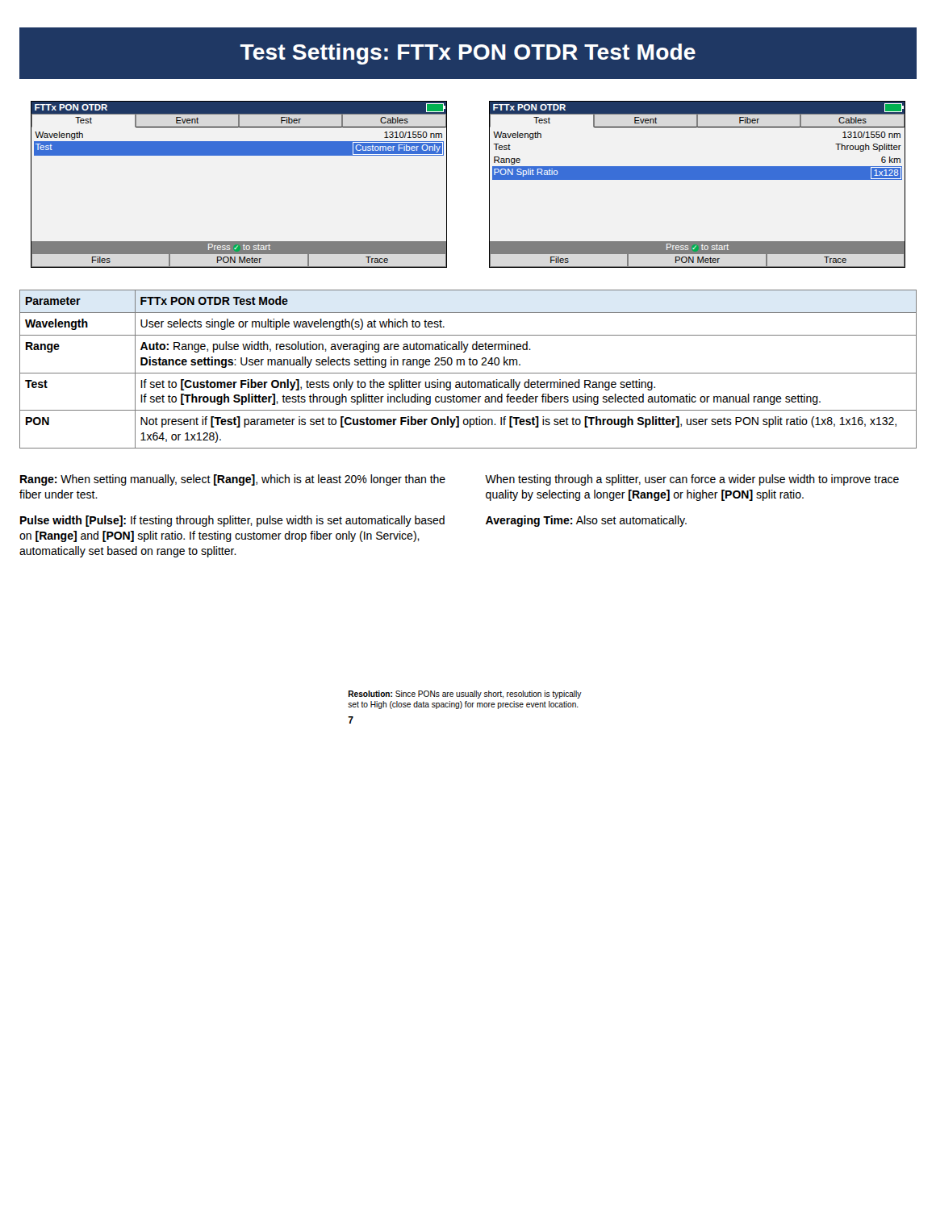Test Settings: FTTx PON OTDR Test Mode
FTTx PON OTDR
Test
Event
Fiber
Cables
Wavelength 1310/1550 nm
Test Customer Fiber Only
Press ✓ to start
Files
PON Meter
Trace
FTTx PON OTDR
Test
Event
Fiber
Cables
Wavelength 1310/1550 nm
Test Through Splitter
Range 6 km
PON Split Ratio 1x128
Press ✓ to start
Files
PON Meter
Trace
| Parameter | FTTx PON OTDR Test Mode |
| --- | --- |
| Wavelength | User selects single or multiple wavelength(s) at which to test. |
| Range | Auto: Range, pulse width, resolution, averaging are automatically determined. Distance settings : User manually selects setting in range 250 m to 240 km. |
| Test | If set to [Customer Fiber Only] , tests only to the splitter using automatically determined Range setting. If set to [Through Splitter] , tests through splitter including customer and feeder fibers using selected automatic or manual range setting. |
| PON | Not present if [Test] parameter is set to [Customer Fiber Only] option. If [Test] is set to [Through Splitter] , user sets PON split ratio (1x8, 1x16, x132, 1x64, or 1x128). |
Range: When setting manually, select [Range], which is at least 20% longer than the fiber under test.
Pulse width [Pulse]: If testing through splitter, pulse width is set automatically based on [Range] and [PON] split ratio. If testing customer drop fiber only (In Service), automatically set based on range to splitter.
When testing through a splitter, user can force a wider pulse width to improve trace quality by selecting a longer [Range] or higher [PON] split ratio.
Averaging Time: Also set automatically.
Resolution: Since PONs are usually short, resolution is typically set to High (close data spacing) for more precise event location.
7